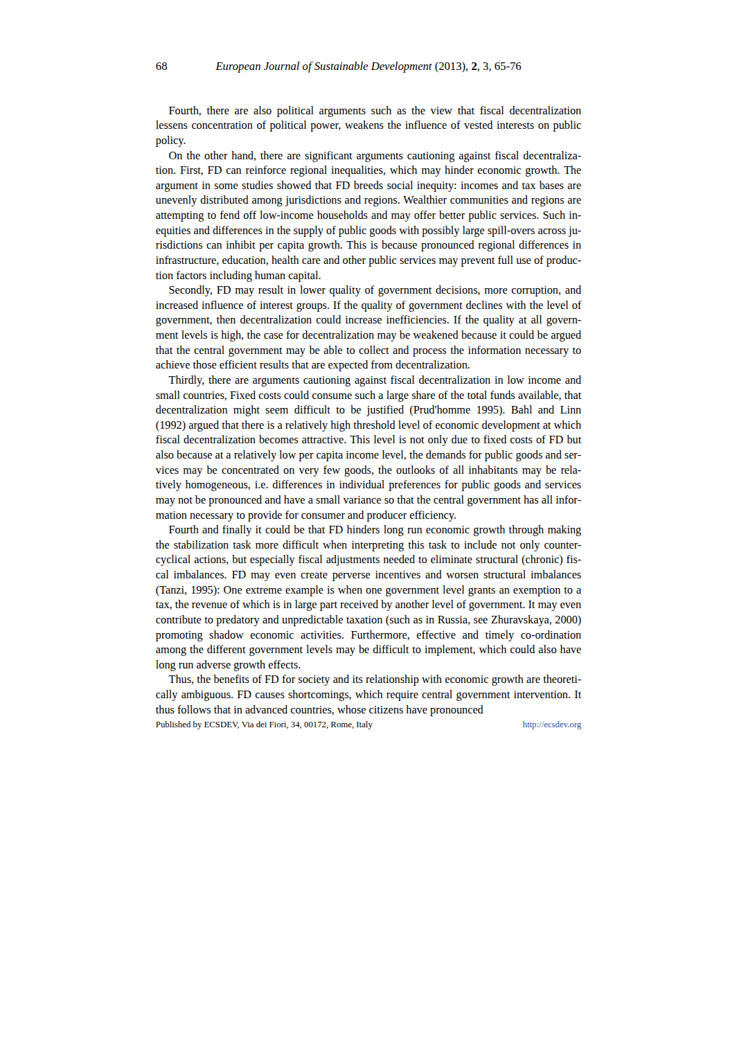68
European Journal of Sustainable Development (2013), 2, 3, 65-76
Fourth, there are also political arguments such as the view that fiscal decentralization lessens concentration of political power, weakens the influence of vested interests on public policy.
On the other hand, there are significant arguments cautioning against fiscal decentralization. First, FD can reinforce regional inequalities, which may hinder economic growth. The argument in some studies showed that FD breeds social inequity: incomes and tax bases are unevenly distributed among jurisdictions and regions. Wealthier communities and regions are attempting to fend off low-income households and may offer better public services. Such inequities and differences in the supply of public goods with possibly large spill-overs across jurisdictions can inhibit per capita growth. This is because pronounced regional differences in infrastructure, education, health care and other public services may prevent full use of production factors including human capital.
Secondly, FD may result in lower quality of government decisions, more corruption, and increased influence of interest groups. If the quality of government declines with the level of government, then decentralization could increase inefficiencies. If the quality at all government levels is high, the case for decentralization may be weakened because it could be argued that the central government may be able to collect and process the information necessary to achieve those efficient results that are expected from decentralization.
Thirdly, there are arguments cautioning against fiscal decentralization in low income and small countries, Fixed costs could consume such a large share of the total funds available, that decentralization might seem difficult to be justified (Prud'homme 1995). Bahl and Linn (1992) argued that there is a relatively high threshold level of economic development at which fiscal decentralization becomes attractive. This level is not only due to fixed costs of FD but also because at a relatively low per capita income level, the demands for public goods and services may be concentrated on very few goods, the outlooks of all inhabitants may be relatively homogeneous, i.e. differences in individual preferences for public goods and services may not be pronounced and have a small variance so that the central government has all information necessary to provide for consumer and producer efficiency.
Fourth and finally it could be that FD hinders long run economic growth through making the stabilization task more difficult when interpreting this task to include not only counter-cyclical actions, but especially fiscal adjustments needed to eliminate structural (chronic) fiscal imbalances. FD may even create perverse incentives and worsen structural imbalances (Tanzi, 1995): One extreme example is when one government level grants an exemption to a tax, the revenue of which is in large part received by another level of government. It may even contribute to predatory and unpredictable taxation (such as in Russia, see Zhuravskaya, 2000) promoting shadow economic activities. Furthermore, effective and timely co-ordination among the different government levels may be difficult to implement, which could also have long run adverse growth effects.
Thus, the benefits of FD for society and its relationship with economic growth are theoretically ambiguous. FD causes shortcomings, which require central government intervention. It thus follows that in advanced countries, whose citizens have pronounced
Published by ECSDEV, Via dei Fiori, 34, 00172, Rome, Italy
http://ecsdev.org